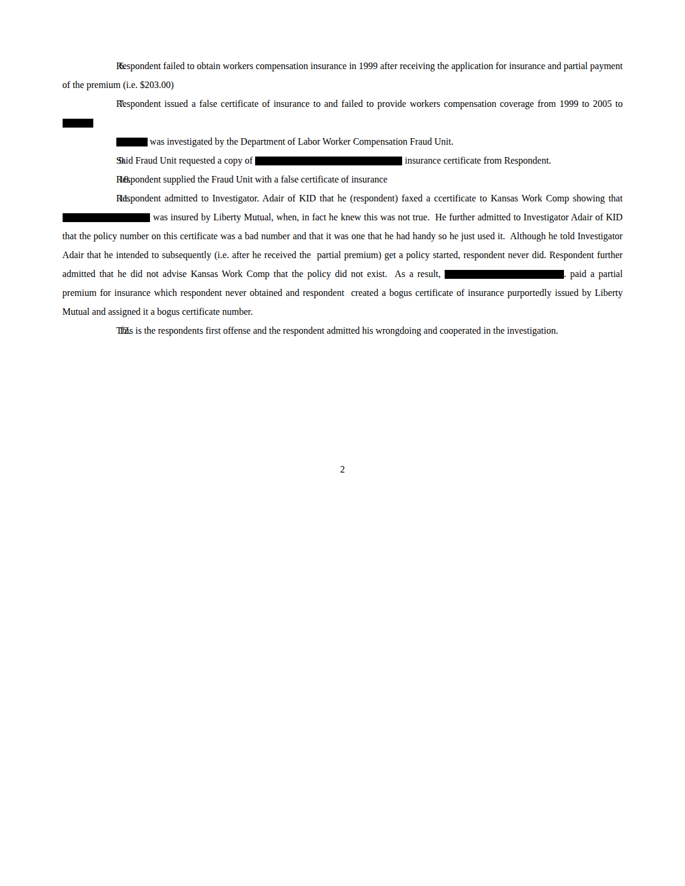6. Respondent failed to obtain workers compensation insurance in 1999 after receiving the application for insurance and partial payment of the premium (i.e. $203.00)
7. Respondent issued a false certificate of insurance to and failed to provide workers compensation coverage from 1999 to 2005 to
8. was investigated by the Department of Labor Worker Compensation Fraud Unit.
9. Said Fraud Unit requested a copy of insurance certificate from Respondent.
10. Respondent supplied the Fraud Unit with a false certificate of insurance
11. Respondent admitted to Investigator. Adair of KID that he (respondent) faxed a ccertificate to Kansas Work Comp showing that was insured by Liberty Mutual, when, in fact he knew this was not true. He further admitted to Investigator Adair of KID that the policy number on this certificate was a bad number and that it was one that he had handy so he just used it. Although he told Investigator Adair that he intended to subsequently (i.e. after he received the partial premium) get a policy started, respondent never did. Respondent further admitted that he did not advise Kansas Work Comp that the policy did not exist. As a result, . paid a partial premium for insurance which respondent never obtained and respondent created a bogus certificate of insurance purportedly issued by Liberty Mutual and assigned it a bogus certificate number.
12. This is the respondents first offense and the respondent admitted his wrongdoing and cooperated in the investigation.
2